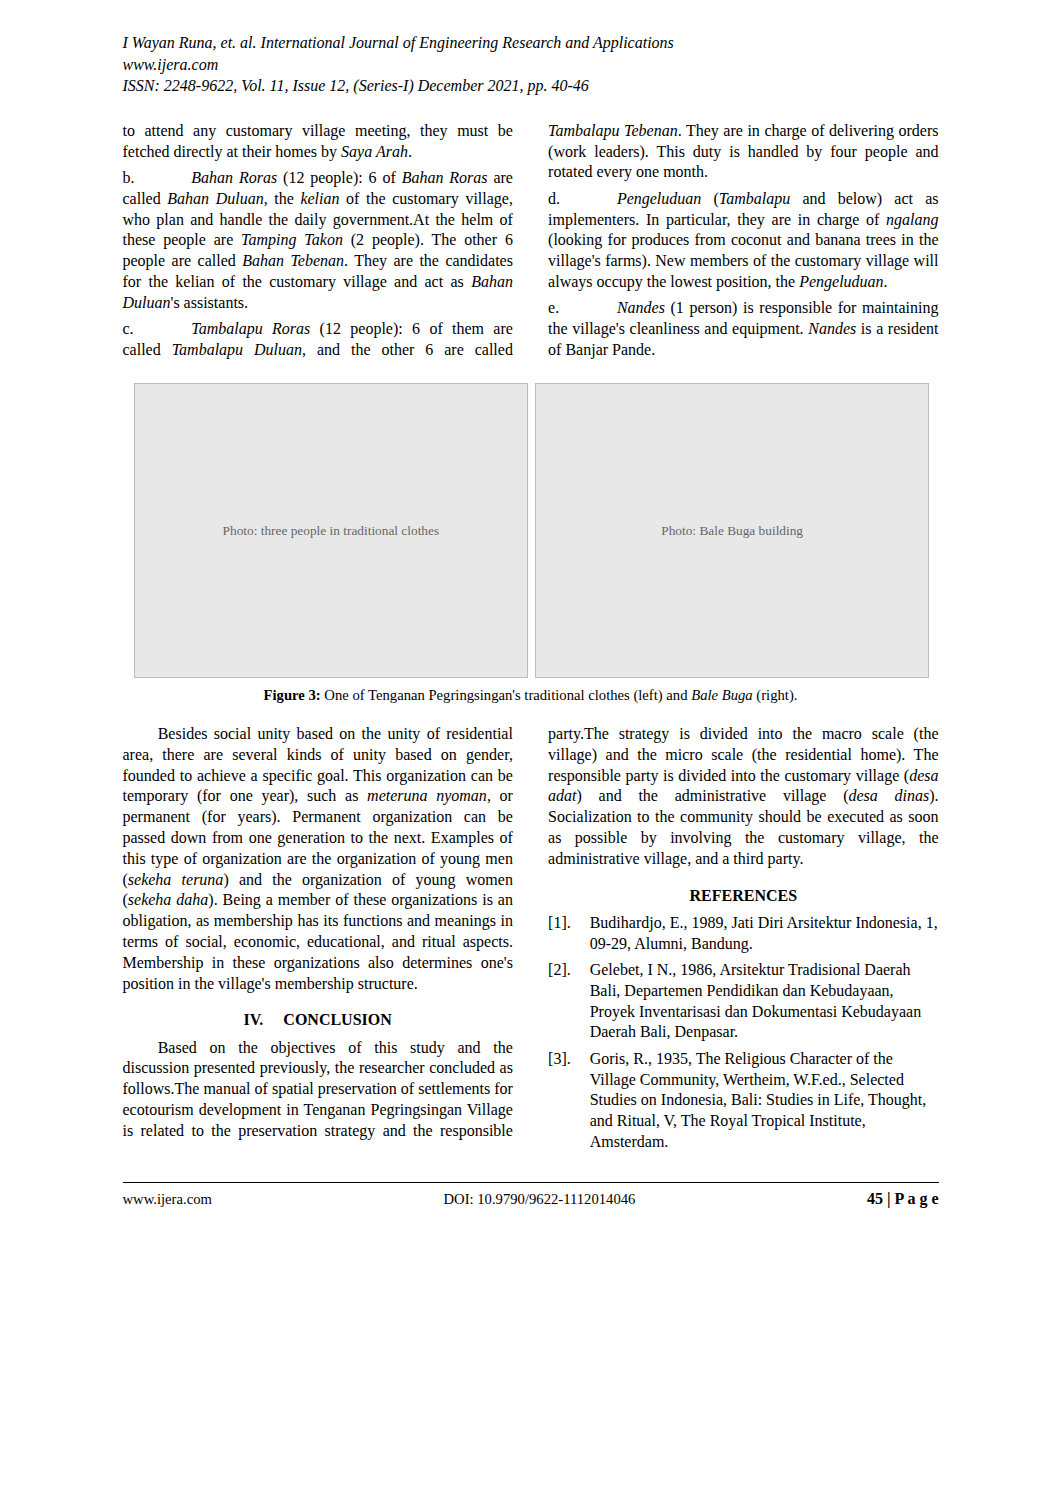I Wayan Runa, et. al. International Journal of Engineering Research and Applications
www.ijera.com
ISSN: 2248-9622, Vol. 11, Issue 12, (Series-I) December 2021, pp. 40-46
to attend any customary village meeting, they must be fetched directly at their homes by Saya Arah.
b. Bahan Roras (12 people): 6 of Bahan Roras are called Bahan Duluan, the kelian of the customary village, who plan and handle the daily government.At the helm of these people are Tamping Takon (2 people). The other 6 people are called Bahan Tebenan. They are the candidates for the kelian of the customary village and act as Bahan Duluan's assistants.
c. Tambalapu Roras (12 people): 6 of them are called Tambalapu Duluan, and the other 6 are called Tambalapu Tebenan. They are in charge of delivering orders (work leaders). This duty is handled by four people and rotated every one month.
d. Pengeluduan (Tambalapu and below) act as implementers. In particular, they are in charge of ngalang (looking for produces from coconut and banana trees in the village's farms). New members of the customary village will always occupy the lowest position, the Pengeluduan.
e. Nandes (1 person) is responsible for maintaining the village's cleanliness and equipment. Nandes is a resident of Banjar Pande.
Photo: three people in traditional clothes
Photo: Bale Buga building
Figure 3: One of Tenganan Pegringsingan's traditional clothes (left) and Bale Buga (right).
Besides social unity based on the unity of residential area, there are several kinds of unity based on gender, founded to achieve a specific goal. This organization can be temporary (for one year), such as meteruna nyoman, or permanent (for years). Permanent organization can be passed down from one generation to the next. Examples of this type of organization are the organization of young men (sekeha teruna) and the organization of young women (sekeha daha). Being a member of these organizations is an obligation, as membership has its functions and meanings in terms of social, economic, educational, and ritual aspects. Membership in these organizations also determines one's position in the village's membership structure.
IV. CONCLUSION
Based on the objectives of this study and the discussion presented previously, the researcher concluded as follows.The manual of spatial preservation of settlements for ecotourism development in Tenganan Pegringsingan Village is related to the preservation strategy and the responsible party.The strategy is divided into the macro scale (the village) and the micro scale (the residential home). The responsible party is divided into the customary village (desa adat) and the administrative village (desa dinas). Socialization to the community should be executed as soon as possible by involving the customary village, the administrative village, and a third party.
REFERENCES
[1]. Budihardjo, E., 1989, Jati Diri Arsitektur Indonesia, 1, 09-29, Alumni, Bandung.
[2]. Gelebet, I N., 1986, Arsitektur Tradisional Daerah Bali, Departemen Pendidikan dan Kebudayaan, Proyek Inventarisasi dan Dokumentasi Kebudayaan Daerah Bali, Denpasar.
[3]. Goris, R., 1935, The Religious Character of the Village Community, Wertheim, W.F.ed., Selected Studies on Indonesia, Bali: Studies in Life, Thought, and Ritual, V, The Royal Tropical Institute, Amsterdam.
www.ijera.com DOI: 10.9790/9622-1112014046 45 | P a g e